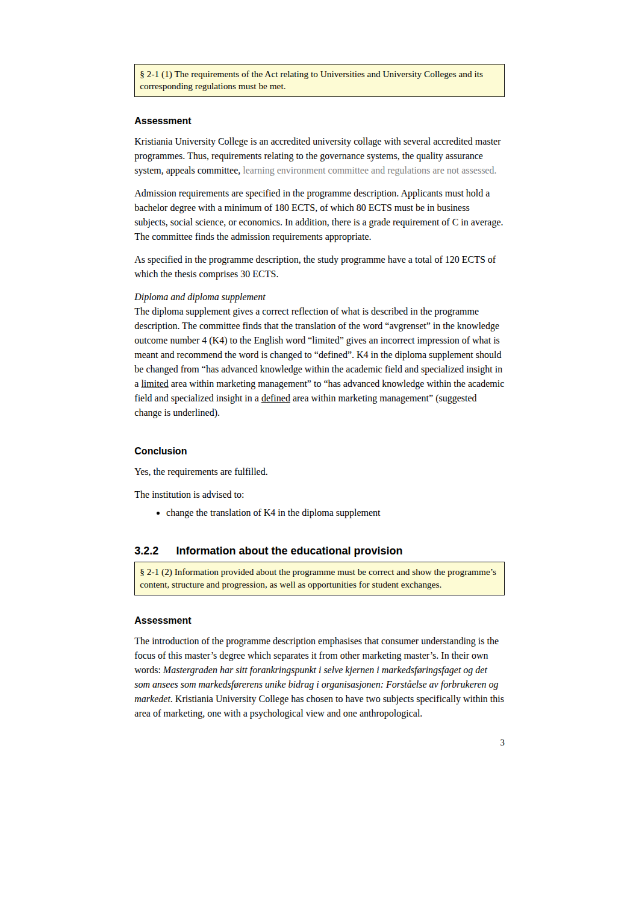§ 2-1 (1) The requirements of the Act relating to Universities and University Colleges and its corresponding regulations must be met.
Assessment
Kristiania University College is an accredited university collage with several accredited master programmes. Thus, requirements relating to the governance systems, the quality assurance system, appeals committee, learning environment committee and regulations are not assessed.
Admission requirements are specified in the programme description. Applicants must hold a bachelor degree with a minimum of 180 ECTS, of which 80 ECTS must be in business subjects, social science, or economics. In addition, there is a grade requirement of C in average. The committee finds the admission requirements appropriate.
As specified in the programme description, the study programme have a total of 120 ECTS of which the thesis comprises 30 ECTS.
Diploma and diploma supplement
The diploma supplement gives a correct reflection of what is described in the programme description. The committee finds that the translation of the word “avgrenset” in the knowledge outcome number 4 (K4) to the English word “limited” gives an incorrect impression of what is meant and recommend the word is changed to “defined”. K4 in the diploma supplement should be changed from “has advanced knowledge within the academic field and specialized insight in a limited area within marketing management” to “has advanced knowledge within the academic field and specialized insight in a defined area within marketing management” (suggested change is underlined).
Conclusion
Yes, the requirements are fulfilled.
The institution is advised to:
change the translation of K4 in the diploma supplement
3.2.2 Information about the educational provision
§ 2-1 (2) Information provided about the programme must be correct and show the programme’s content, structure and progression, as well as opportunities for student exchanges.
Assessment
The introduction of the programme description emphasises that consumer understanding is the focus of this master’s degree which separates it from other marketing master’s. In their own words: Mastergraden har sitt forankringspunkt i selve kjernen i markedsføringsfaget og det som ansees som markedsførerens unike bidrag i organisasjonen: Forståelse av forbrukeren og markedet. Kristiania University College has chosen to have two subjects specifically within this area of marketing, one with a psychological view and one anthropological.
3